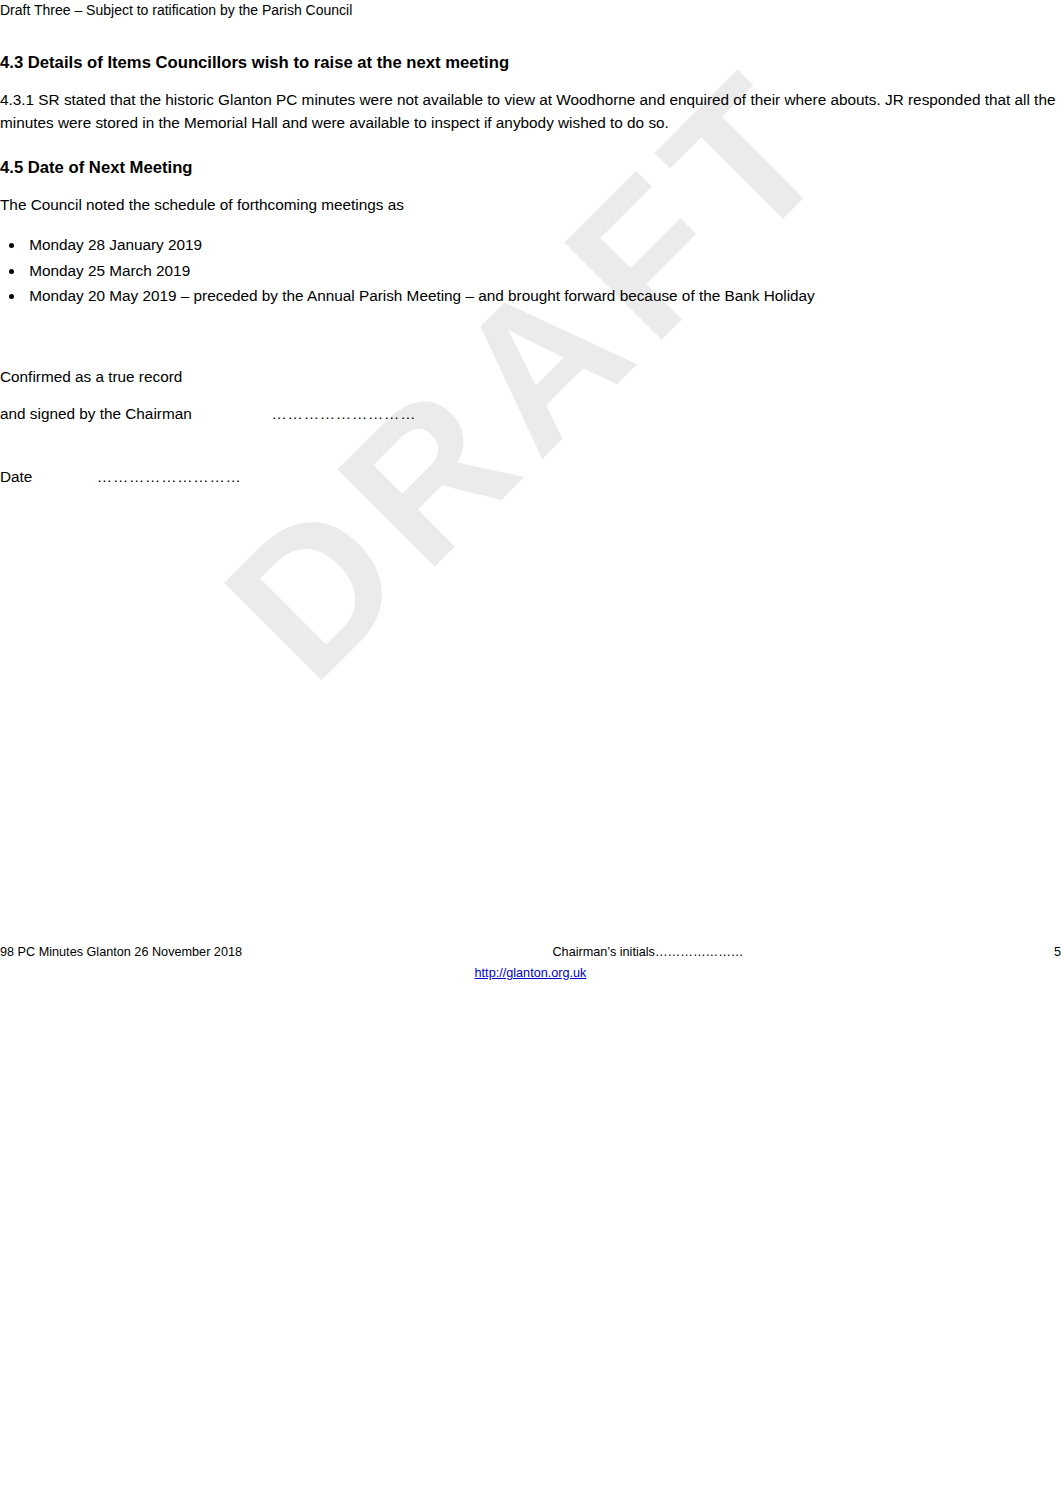DRAFT
Draft Three – Subject to ratification by the Parish Council
4.3 Details of Items Councillors wish to raise at the next meeting
4.3.1 SR stated that the historic Glanton PC minutes were not available to view at Woodhorne and enquired of their where abouts. JR responded that all the minutes were stored in the Memorial Hall and were available to inspect if anybody wished to do so.
4.5 Date of Next Meeting
The Council noted the schedule of forthcoming meetings as
Monday 28 January 2019
Monday 25 March 2019
Monday 20 May 2019 – preceded by the Annual Parish Meeting – and brought forward because of the Bank Holiday
Confirmed as a true record
and signed by the Chairman ………………………
Date ………………………
98 PC Minutes Glanton 26 November 2018 Chairman’s initials………………… 5
http://glanton.org.uk